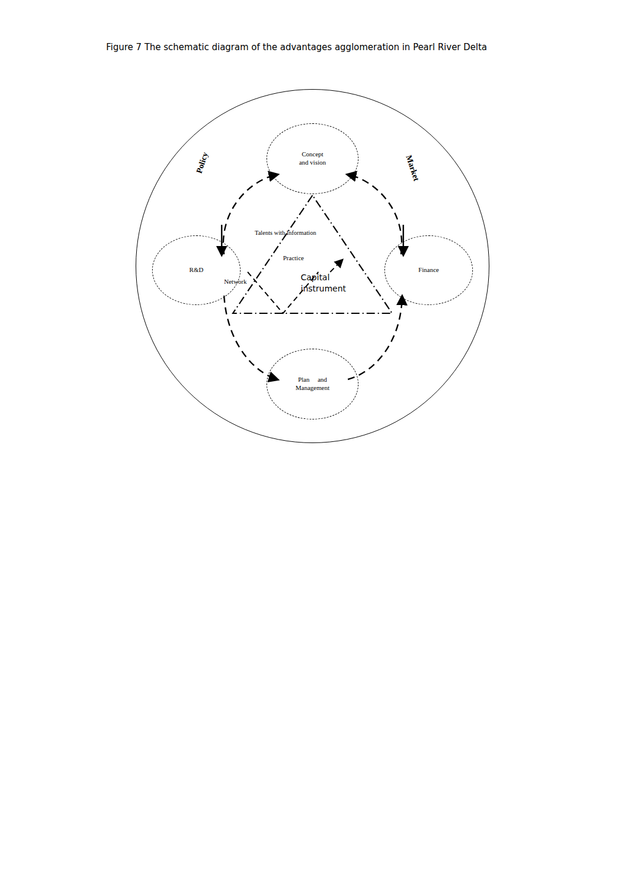Figure 7 The schematic diagram of the advantages agglomeration in Pearl River Delta
Concept and vision
R&D
Finance
Plan and Management
Talents with Information
Practice
Network
Capital
instrument
Policy
Market